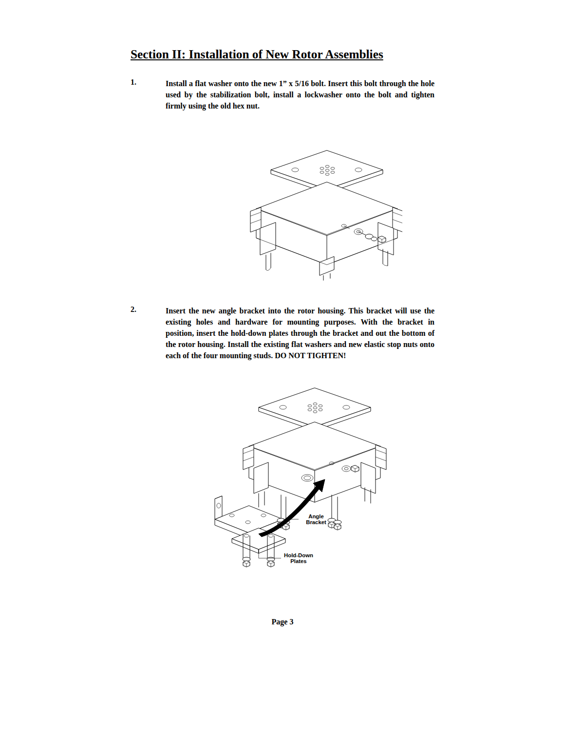Section II: Installation of New Rotor Assemblies
1.
Install a flat washer onto the new 1” x 5/16 bolt. Insert this bolt through the hole used by the stabilization bolt, install a lockwasher onto the bolt and tighten firmly using the old hex nut.
2.
Insert the new angle bracket into the rotor housing. This bracket will use the existing holes and hardware for mounting purposes. With the bracket in position, insert the hold-down plates through the bracket and out the bottom of the rotor housing. Install the existing flat washers and new elastic stop nuts onto each of the four mounting studs. DO NOT TIGHTEN!
Angle Bracket Hold-Down Plates
Page 3